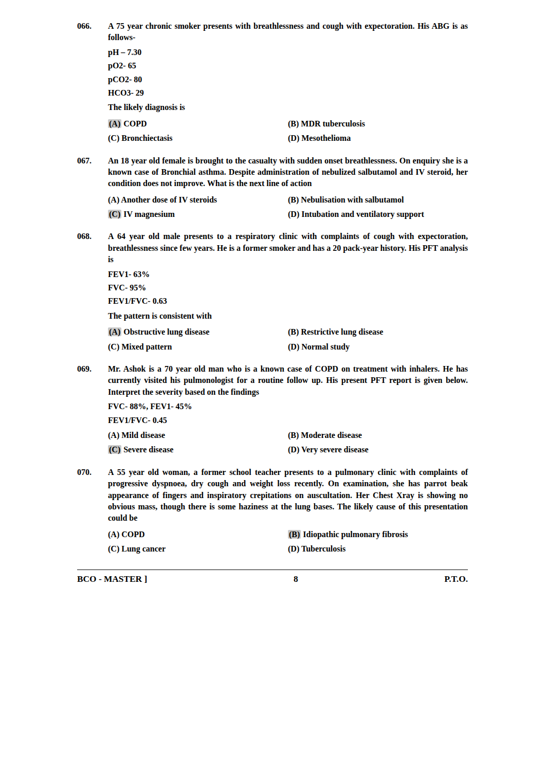066.
A 75 year chronic smoker presents with breathlessness and cough with expectoration. His ABG is as follows-
pH – 7.30
pO2- 65
pCO2- 80
HCO3- 29
The likely diagnosis is
| (A) COPD | (B) MDR tuberculosis |
| (C) Bronchiectasis | (D) Mesothelioma |
067.
An 18 year old female is brought to the casualty with sudden onset breathlessness. On enquiry she is a known case of Bronchial asthma. Despite administration of nebulized salbutamol and IV steroid, her condition does not improve. What is the next line of action
| (A) Another dose of IV steroids | (B) Nebulisation with salbutamol |
| (C) IV magnesium | (D) Intubation and ventilatory support |
068.
A 64 year old male presents to a respiratory clinic with complaints of cough with expectoration, breathlessness since few years. He is a former smoker and has a 20 pack-year history. His PFT analysis is
FEV1- 63%
FVC- 95%
FEV1/FVC- 0.63
The pattern is consistent with
| (A) Obstructive lung disease | (B) Restrictive lung disease |
| (C) Mixed pattern | (D) Normal study |
069.
Mr. Ashok is a 70 year old man who is a known case of COPD on treatment with inhalers. He has currently visited his pulmonologist for a routine follow up. His present PFT report is given below. Interpret the severity based on the findings
FVC- 88%, FEV1- 45%
FEV1/FVC- 0.45
| (A) Mild disease | (B) Moderate disease |
| (C) Severe disease | (D) Very severe disease |
070.
A 55 year old woman, a former school teacher presents to a pulmonary clinic with complaints of progressive dyspnoea, dry cough and weight loss recently. On examination, she has parrot beak appearance of fingers and inspiratory crepitations on auscultation. Her Chest Xray is showing no obvious mass, though there is some haziness at the lung bases. The likely cause of this presentation could be
| (A) COPD | (B) Idiopathic pulmonary fibrosis |
| (C) Lung cancer | (D) Tuberculosis |
BCO - MASTER ]
8
P.T.O.